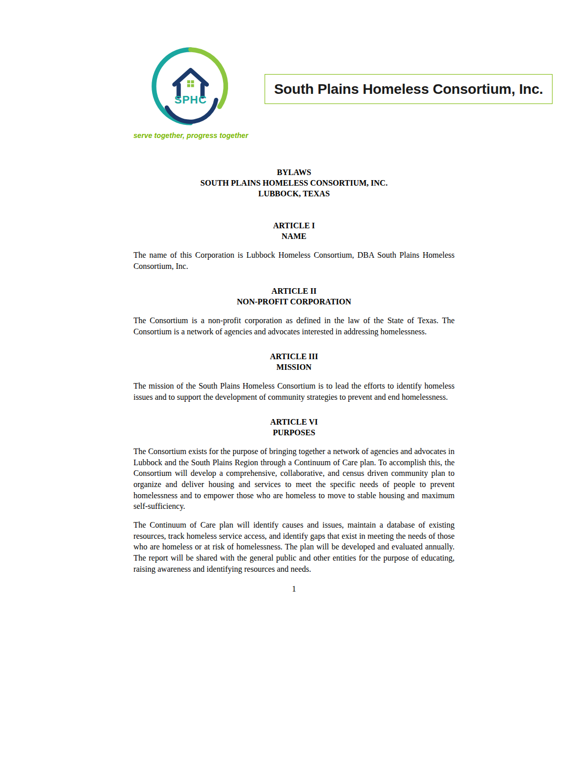SPHC
serve together, progress together
South Plains Homeless Consortium, Inc.
BYLAWS SOUTH PLAINS HOMELESS CONSORTIUM, INC. LUBBOCK, TEXAS
ARTICLE I NAME
The name of this Corporation is Lubbock Homeless Consortium, DBA South Plains Homeless Consortium, Inc.
ARTICLE II NON-PROFIT CORPORATION
The Consortium is a non-profit corporation as defined in the law of the State of Texas. The Consortium is a network of agencies and advocates interested in addressing homelessness.
ARTICLE III MISSION
The mission of the South Plains Homeless Consortium is to lead the efforts to identify homeless issues and to support the development of community strategies to prevent and end homelessness.
ARTICLE VI PURPOSES
The Consortium exists for the purpose of bringing together a network of agencies and advocates in Lubbock and the South Plains Region through a Continuum of Care plan. To accomplish this, the Consortium will develop a comprehensive, collaborative, and census driven community plan to organize and deliver housing and services to meet the specific needs of people to prevent homelessness and to empower those who are homeless to move to stable housing and maximum self-sufficiency.
The Continuum of Care plan will identify causes and issues, maintain a database of existing resources, track homeless service access, and identify gaps that exist in meeting the needs of those who are homeless or at risk of homelessness. The plan will be developed and evaluated annually. The report will be shared with the general public and other entities for the purpose of educating, raising awareness and identifying resources and needs.
1